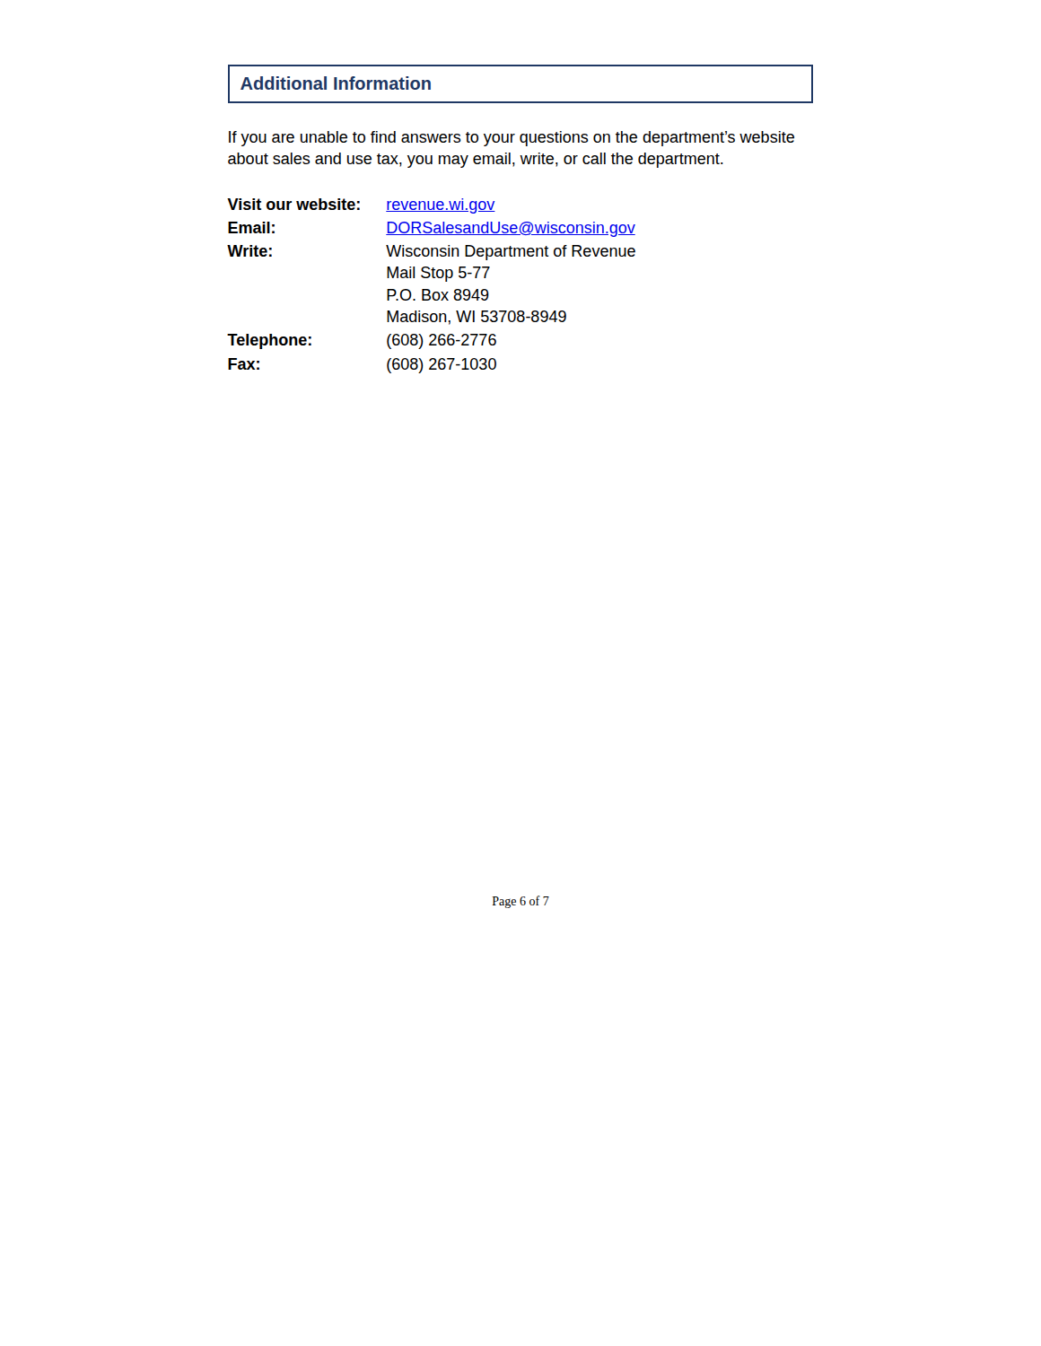Additional Information
If you are unable to find answers to your questions on the department’s website about sales and use tax, you may email, write, or call the department.
| Visit our website: | revenue.wi.gov |
| Email: | DORSalesandUse@wisconsin.gov |
| Write: | Wisconsin Department of Revenue Mail Stop 5-77 P.O. Box 8949 Madison, WI 53708-8949 |
| Telephone: | (608) 266-2776 |
| Fax: | (608) 267-1030 |
Page 6 of 7